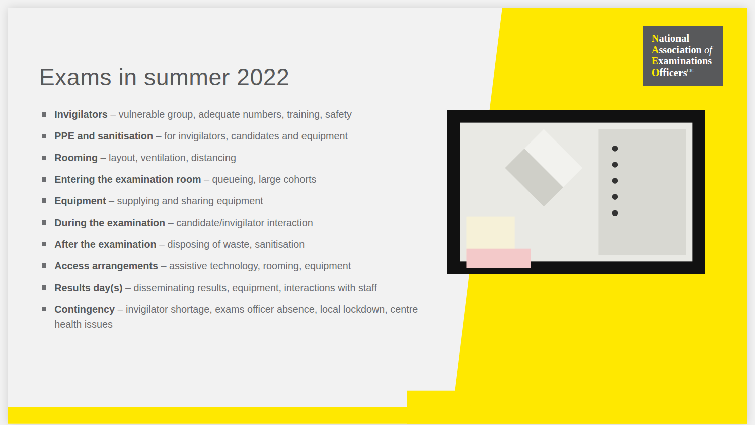National
Association of
Examinations
OfficersCIC
Exams in summer 2022
Invigilators – vulnerable group, adequate numbers, training, safety
PPE and sanitisation – for invigilators, candidates and equipment
Rooming – layout, ventilation, distancing
Entering the examination room – queueing, large cohorts
Equipment – supplying and sharing equipment
During the examination – candidate/invigilator interaction
After the examination – disposing of waste, sanitisation
Access arrangements – assistive technology, rooming, equipment
Results day(s) – disseminating results, equipment, interactions with staff
Contingency – invigilator shortage, exams officer absence, local lockdown, centre health issues